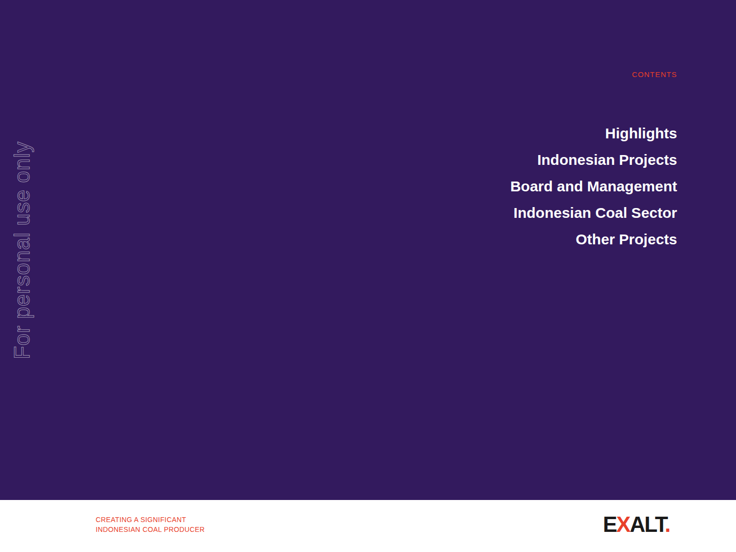For personal use only
Contents
Highlights
Indonesian Projects
Board and Management
Indonesian Coal Sector
Other Projects
Creating a significant
Indonesian coal producer
EXALT.